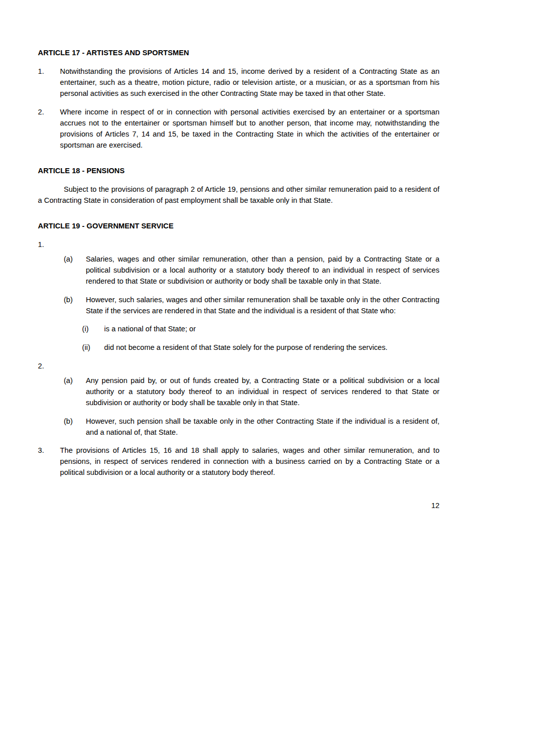ARTICLE 17 - ARTISTES AND SPORTSMEN
1.
Notwithstanding the provisions of Articles 14 and 15, income derived by a resident of a Contracting State as an entertainer, such as a theatre, motion picture, radio or television artiste, or a musician, or as a sportsman from his personal activities as such exercised in the other Contracting State may be taxed in that other State.
2.
Where income in respect of or in connection with personal activities exercised by an entertainer or a sportsman accrues not to the entertainer or sportsman himself but to another person, that income may, notwithstanding the provisions of Articles 7, 14 and 15, be taxed in the Contracting State in which the activities of the entertainer or sportsman are exercised.
ARTICLE 18 - PENSIONS
Subject to the provisions of paragraph 2 of Article 19, pensions and other similar remuneration paid to a resident of a Contracting State in consideration of past employment shall be taxable only in that State.
ARTICLE 19 - GOVERNMENT SERVICE
1.
(a)
Salaries, wages and other similar remuneration, other than a pension, paid by a Contracting State or a political subdivision or a local authority or a statutory body thereof to an individual in respect of services rendered to that State or subdivision or authority or body shall be taxable only in that State.
(b)
However, such salaries, wages and other similar remuneration shall be taxable only in the other Contracting State if the services are rendered in that State and the individual is a resident of that State who:
(i)
is a national of that State; or
(ii)
did not become a resident of that State solely for the purpose of rendering the services.
2.
(a)
Any pension paid by, or out of funds created by, a Contracting State or a political subdivision or a local authority or a statutory body thereof to an individual in respect of services rendered to that State or subdivision or authority or body shall be taxable only in that State.
(b)
However, such pension shall be taxable only in the other Contracting State if the individual is a resident of, and a national of, that State.
3.
The provisions of Articles 15, 16 and 18 shall apply to salaries, wages and other similar remuneration, and to pensions, in respect of services rendered in connection with a business carried on by a Contracting State or a political subdivision or a local authority or a statutory body thereof.
12